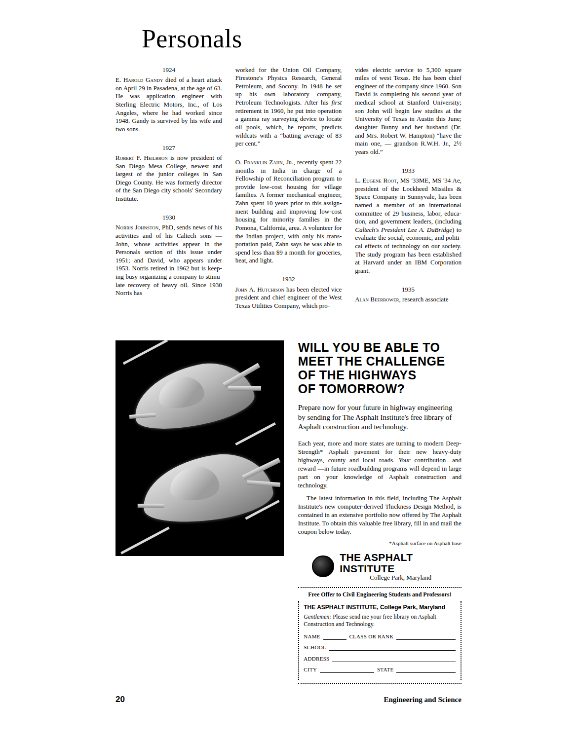Personals
1924
E. Harold Gandy died of a heart attack on April 29 in Pasadena, at the age of 63. He was application engineer with Sterling Electric Motors, Inc., of Los Angeles, where he had worked since 1948. Gandy is survived by his wife and two sons.
1927
Robert F. Heilbron is now president of San Diego Mesa College, newest and largest of the junior colleges in San Diego County. He was formerly director of the San Diego city schools' Secondary Institute.
1930
Norris Johnston, PhD, sends news of his activities and of his Caltech sons — John, whose activities appear in the Personals section of this issue under 1951; and David, who appears under 1953. Norris retired in 1962 but is keeping busy organizing a company to stimulate recovery of heavy oil. Since 1930 Norris has
worked for the Union Oil Company, Firestone's Physics Research, General Petroleum, and Socony. In 1948 he set up his own laboratory company, Petroleum Technologists. After his first retirement in 1960, he put into operation a gamma ray surveying device to locate oil pools, which, he reports, predicts wildcats with a “batting average of 83 per cent.”
O. Franklin Zahn, Jr., recently spent 22 months in India in charge of a Fellowship of Reconciliation program to provide low-cost housing for village families. A former mechanical engineer, Zahn spent 10 years prior to this assignment building and improving low-cost housing for minority families in the Pomona, California, area. A volunteer for the Indian project, with only his transportation paid, Zahn says he was able to spend less than $9 a month for groceries, heat, and light.
1932
John A. Hutchison has been elected vice president and chief engineer of the West Texas Utilities Company, which pro-
vides electric service to 5,300 square miles of west Texas. He has been chief engineer of the company since 1960. Son David is completing his second year of medical school at Stanford University; son John will begin law studies at the University of Texas in Austin this June; daughter Bunny and her husband (Dr. and Mrs. Robert W. Hampton) “have the main one, — grandson R.W.H. Jr., 2½ years old.”
1933
L. Eugene Root, MS '33ME, MS '34 Ae, president of the Lockheed Missiles & Space Company in Sunnyvale, has been named a member of an international committee of 29 business, labor, education, and government leaders, (including Caltech's President Lee A. DuBridge) to evaluate the social, economic, and political effects of technology on our society. The study program has been established at Harvard under an IBM Corporation grant.
1935
Alan Beerbower, research associate
WILL YOU BE ABLE TO
MEET THE CHALLENGE
OF THE HIGHWAYS
OF TOMORROW?
Prepare now for your future in highway engineering by sending for The Asphalt Institute's free library of Asphalt construction and technology.
Each year, more and more states are turning to modern Deep-Strength* Asphalt pavement for their new heavy-duty highways, county and local roads. Your contribution—and reward —in future roadbuilding programs will depend in large part on your knowledge of Asphalt construction and technology.
The latest information in this field, including The Asphalt Institute's new computer-derived Thickness Design Method, is contained in an extensive portfolio now offered by The Asphalt Institute. To obtain this valuable free library, fill in and mail the coupon below today.
*Asphalt surface on Asphalt base
THE ASPHALT INSTITUTE
College Park, Maryland
Free Offer to Civil Engineering Students and Professors!
THE ASPHALT INSTITUTE, College Park, Maryland
Gentlemen: Please send me your free library on Asphalt Construction and Technology.
NAME CLASS OR RANK
SCHOOL
ADDRESS
CITY STATE
20
Engineering and Science